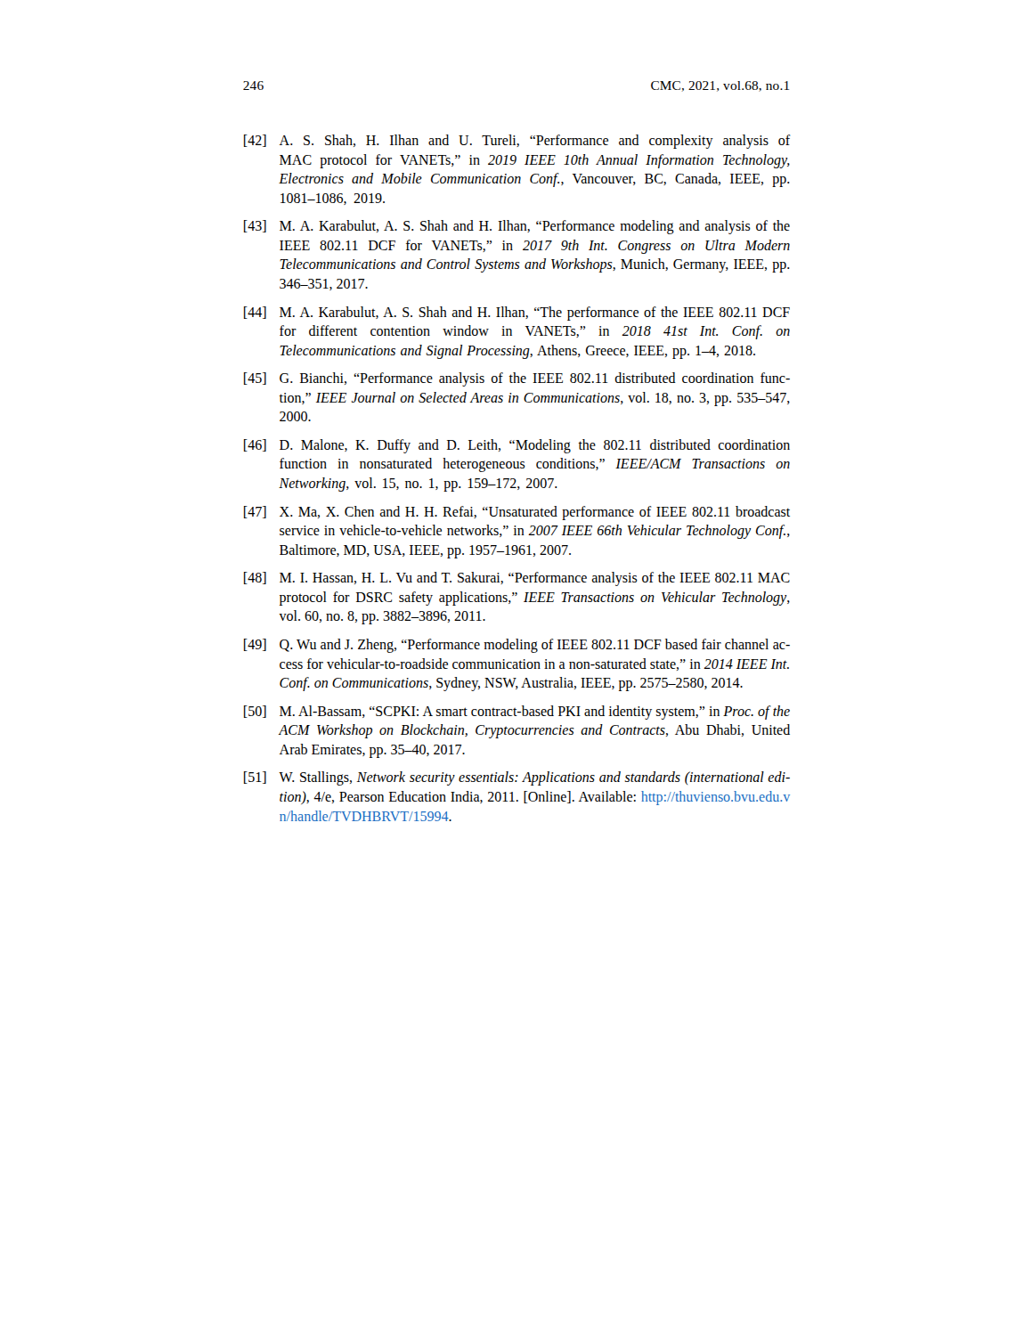246 CMC, 2021, vol.68, no.1
[42] A. S. Shah, H. Ilhan and U. Tureli, “Performance and complexity analysis of MAC protocol for VANETs,” in 2019 IEEE 10th Annual Information Technology, Electronics and Mobile Communication Conf., Vancouver, BC, Canada, IEEE, pp. 1081–1086, 2019.
[43] M. A. Karabulut, A. S. Shah and H. Ilhan, “Performance modeling and analysis of the IEEE 802.11 DCF for VANETs,” in 2017 9th Int. Congress on Ultra Modern Telecommunications and Control Systems and Workshops, Munich, Germany, IEEE, pp. 346–351, 2017.
[44] M. A. Karabulut, A. S. Shah and H. Ilhan, “The performance of the IEEE 802.11 DCF for different contention window in VANETs,” in 2018 41st Int. Conf. on Telecommunications and Signal Processing, Athens, Greece, IEEE, pp. 1–4, 2018.
[45] G. Bianchi, “Performance analysis of the IEEE 802.11 distributed coordination function,” IEEE Journal on Selected Areas in Communications, vol. 18, no. 3, pp. 535–547, 2000.
[46] D. Malone, K. Duffy and D. Leith, “Modeling the 802.11 distributed coordination function in nonsaturated heterogeneous conditions,” IEEE/ACM Transactions on Networking, vol. 15, no. 1, pp. 159–172, 2007.
[47] X. Ma, X. Chen and H. H. Refai, “Unsaturated performance of IEEE 802.11 broadcast service in vehicle-to-vehicle networks,” in 2007 IEEE 66th Vehicular Technology Conf., Baltimore, MD, USA, IEEE, pp. 1957–1961, 2007.
[48] M. I. Hassan, H. L. Vu and T. Sakurai, “Performance analysis of the IEEE 802.11 MAC protocol for DSRC safety applications,” IEEE Transactions on Vehicular Technology, vol. 60, no. 8, pp. 3882–3896, 2011.
[49] Q. Wu and J. Zheng, “Performance modeling of IEEE 802.11 DCF based fair channel access for vehicular-to-roadside communication in a non-saturated state,” in 2014 IEEE Int. Conf. on Communications, Sydney, NSW, Australia, IEEE, pp. 2575–2580, 2014.
[50] M. Al-Bassam, “SCPKI: A smart contract-based PKI and identity system,” in Proc. of the ACM Workshop on Blockchain, Cryptocurrencies and Contracts, Abu Dhabi, United Arab Emirates, pp. 35–40, 2017.
[51] W. Stallings, Network security essentials: Applications and standards (international edition), 4/e, Pearson Education India, 2011. [Online]. Available: http://thuvienso.bvu.edu.vn/handle/TVDHBRVT/15994.